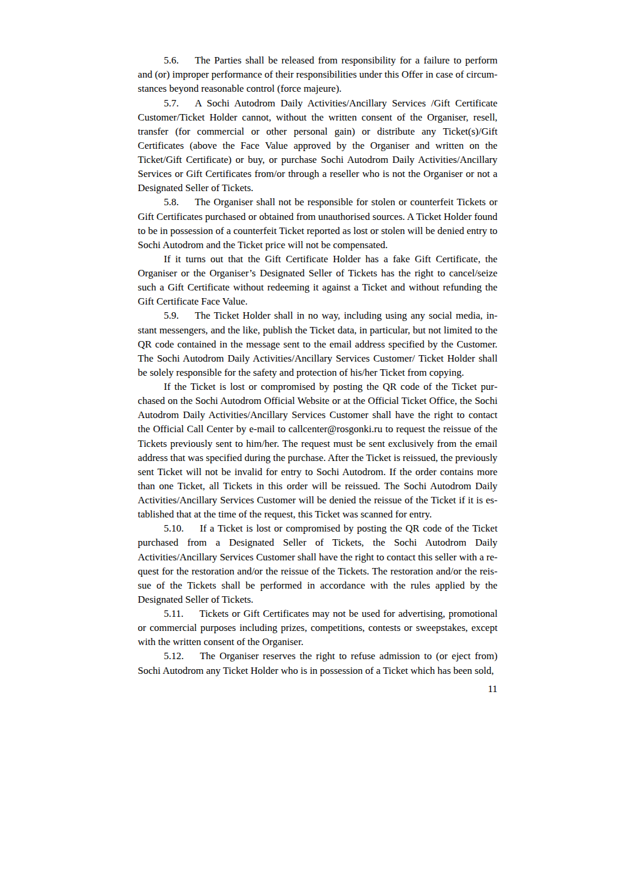5.6. The Parties shall be released from responsibility for a failure to perform and (or) improper performance of their responsibilities under this Offer in case of circumstances beyond reasonable control (force majeure).
5.7. A Sochi Autodrom Daily Activities/Ancillary Services /Gift Certificate Customer/Ticket Holder cannot, without the written consent of the Organiser, resell, transfer (for commercial or other personal gain) or distribute any Ticket(s)/Gift Certificates (above the Face Value approved by the Organiser and written on the Ticket/Gift Certificate) or buy, or purchase Sochi Autodrom Daily Activities/Ancillary Services or Gift Certificates from/or through a reseller who is not the Organiser or not a Designated Seller of Tickets.
5.8. The Organiser shall not be responsible for stolen or counterfeit Tickets or Gift Certificates purchased or obtained from unauthorised sources. A Ticket Holder found to be in possession of a counterfeit Ticket reported as lost or stolen will be denied entry to Sochi Autodrom and the Ticket price will not be compensated.
If it turns out that the Gift Certificate Holder has a fake Gift Certificate, the Organiser or the Organiser’s Designated Seller of Tickets has the right to cancel/seize such a Gift Certificate without redeeming it against a Ticket and without refunding the Gift Certificate Face Value.
5.9. The Ticket Holder shall in no way, including using any social media, instant messengers, and the like, publish the Ticket data, in particular, but not limited to the QR code contained in the message sent to the email address specified by the Customer. The Sochi Autodrom Daily Activities/Ancillary Services Customer/ Ticket Holder shall be solely responsible for the safety and protection of his/her Ticket from copying.
If the Ticket is lost or compromised by posting the QR code of the Ticket purchased on the Sochi Autodrom Official Website or at the Official Ticket Office, the Sochi Autodrom Daily Activities/Ancillary Services Customer shall have the right to contact the Official Call Center by e-mail to callcenter@rosgonki.ru to request the reissue of the Tickets previously sent to him/her. The request must be sent exclusively from the email address that was specified during the purchase. After the Ticket is reissued, the previously sent Ticket will not be invalid for entry to Sochi Autodrom. If the order contains more than one Ticket, all Tickets in this order will be reissued. The Sochi Autodrom Daily Activities/Ancillary Services Customer will be denied the reissue of the Ticket if it is established that at the time of the request, this Ticket was scanned for entry.
5.10. If a Ticket is lost or compromised by posting the QR code of the Ticket purchased from a Designated Seller of Tickets, the Sochi Autodrom Daily Activities/Ancillary Services Customer shall have the right to contact this seller with a request for the restoration and/or the reissue of the Tickets. The restoration and/or the reissue of the Tickets shall be performed in accordance with the rules applied by the Designated Seller of Tickets.
5.11. Tickets or Gift Certificates may not be used for advertising, promotional or commercial purposes including prizes, competitions, contests or sweepstakes, except with the written consent of the Organiser.
5.12. The Organiser reserves the right to refuse admission to (or eject from) Sochi Autodrom any Ticket Holder who is in possession of a Ticket which has been sold,
11